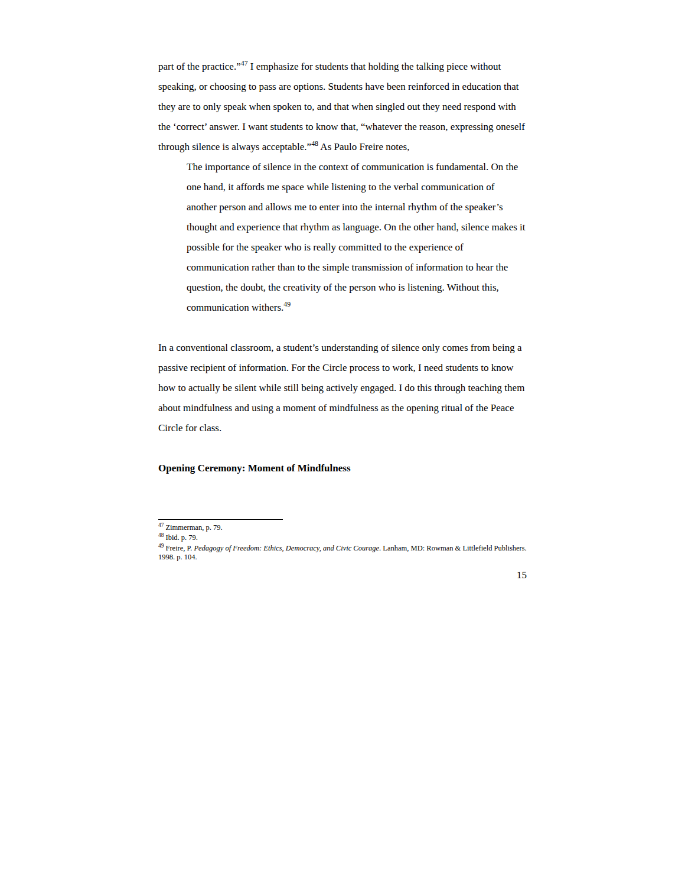part of the practice.”47 I emphasize for students that holding the talking piece without speaking, or choosing to pass are options. Students have been reinforced in education that they are to only speak when spoken to, and that when singled out they need respond with the ‘correct’ answer. I want students to know that, “whatever the reason, expressing oneself through silence is always acceptable.”48 As Paulo Freire notes,
The importance of silence in the context of communication is fundamental. On the one hand, it affords me space while listening to the verbal communication of another person and allows me to enter into the internal rhythm of the speaker’s thought and experience that rhythm as language. On the other hand, silence makes it possible for the speaker who is really committed to the experience of communication rather than to the simple transmission of information to hear the question, the doubt, the creativity of the person who is listening. Without this, communication withers.49
In a conventional classroom, a student’s understanding of silence only comes from being a passive recipient of information. For the Circle process to work, I need students to know how to actually be silent while still being actively engaged. I do this through teaching them about mindfulness and using a moment of mindfulness as the opening ritual of the Peace Circle for class.
Opening Ceremony: Moment of Mindfulness
47 Zimmerman, p. 79.
48 Ibid. p. 79.
49 Freire, P. Pedagogy of Freedom: Ethics, Democracy, and Civic Courage. Lanham, MD: Rowman & Littlefield Publishers. 1998. p. 104.
15